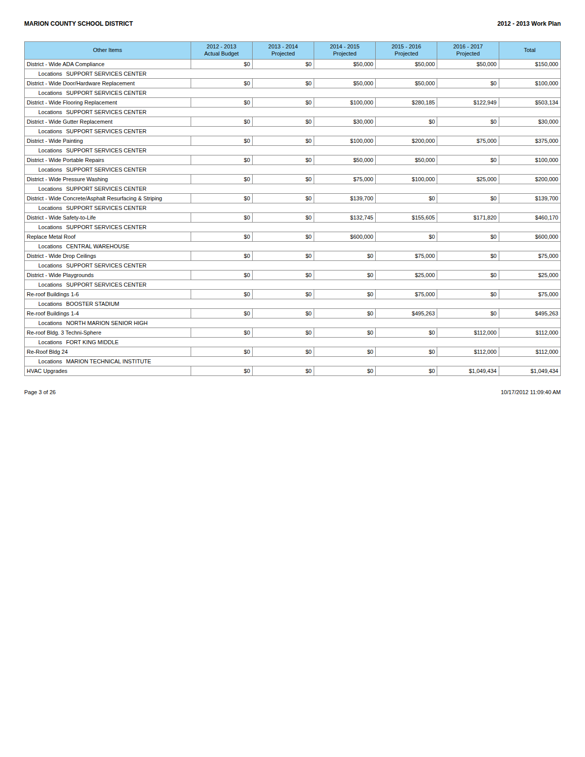MARION COUNTY SCHOOL DISTRICT
2012 - 2013 Work Plan
| Other Items | 2012 - 2013 Actual Budget | 2013 - 2014 Projected | 2014 - 2015 Projected | 2015 - 2016 Projected | 2016 - 2017 Projected | Total |
| --- | --- | --- | --- | --- | --- | --- |
| District - Wide ADA Compliance | $0 | $0 | $50,000 | $50,000 | $50,000 | $150,000 |
| Locations SUPPORT SERVICES CENTER |
| District - Wide Door/Hardware Replacement | $0 | $0 | $50,000 | $50,000 | $0 | $100,000 |
| Locations SUPPORT SERVICES CENTER |
| District - Wide Flooring Replacement | $0 | $0 | $100,000 | $280,185 | $122,949 | $503,134 |
| Locations SUPPORT SERVICES CENTER |
| District - Wide Gutter Replacement | $0 | $0 | $30,000 | $0 | $0 | $30,000 |
| Locations SUPPORT SERVICES CENTER |
| District - Wide Painting | $0 | $0 | $100,000 | $200,000 | $75,000 | $375,000 |
| Locations SUPPORT SERVICES CENTER |
| District - Wide Portable Repairs | $0 | $0 | $50,000 | $50,000 | $0 | $100,000 |
| Locations SUPPORT SERVICES CENTER |
| District - Wide Pressure Washing | $0 | $0 | $75,000 | $100,000 | $25,000 | $200,000 |
| Locations SUPPORT SERVICES CENTER |
| District - Wide Concrete/Asphalt Resurfacing & Striping | $0 | $0 | $139,700 | $0 | $0 | $139,700 |
| Locations SUPPORT SERVICES CENTER |
| District - Wide Safety-to-Life | $0 | $0 | $132,745 | $155,605 | $171,820 | $460,170 |
| Locations SUPPORT SERVICES CENTER |
| Replace Metal Roof | $0 | $0 | $600,000 | $0 | $0 | $600,000 |
| Locations CENTRAL WAREHOUSE |
| District - Wide Drop Ceilings | $0 | $0 | $0 | $75,000 | $0 | $75,000 |
| Locations SUPPORT SERVICES CENTER |
| District - Wide Playgrounds | $0 | $0 | $0 | $25,000 | $0 | $25,000 |
| Locations SUPPORT SERVICES CENTER |
| Re-roof Buildings 1-6 | $0 | $0 | $0 | $75,000 | $0 | $75,000 |
| Locations BOOSTER STADIUM |
| Re-roof Buildings 1-4 | $0 | $0 | $0 | $495,263 | $0 | $495,263 |
| Locations NORTH MARION SENIOR HIGH |
| Re-roof Bldg. 3 Techni-Sphere | $0 | $0 | $0 | $0 | $112,000 | $112,000 |
| Locations FORT KING MIDDLE |
| Re-Roof Bldg 24 | $0 | $0 | $0 | $0 | $112,000 | $112,000 |
| Locations MARION TECHNICAL INSTITUTE |
| HVAC Upgrades | $0 | $0 | $0 | $0 | $1,049,434 | $1,049,434 |
Page 3 of 26
10/17/2012 11:09:40 AM